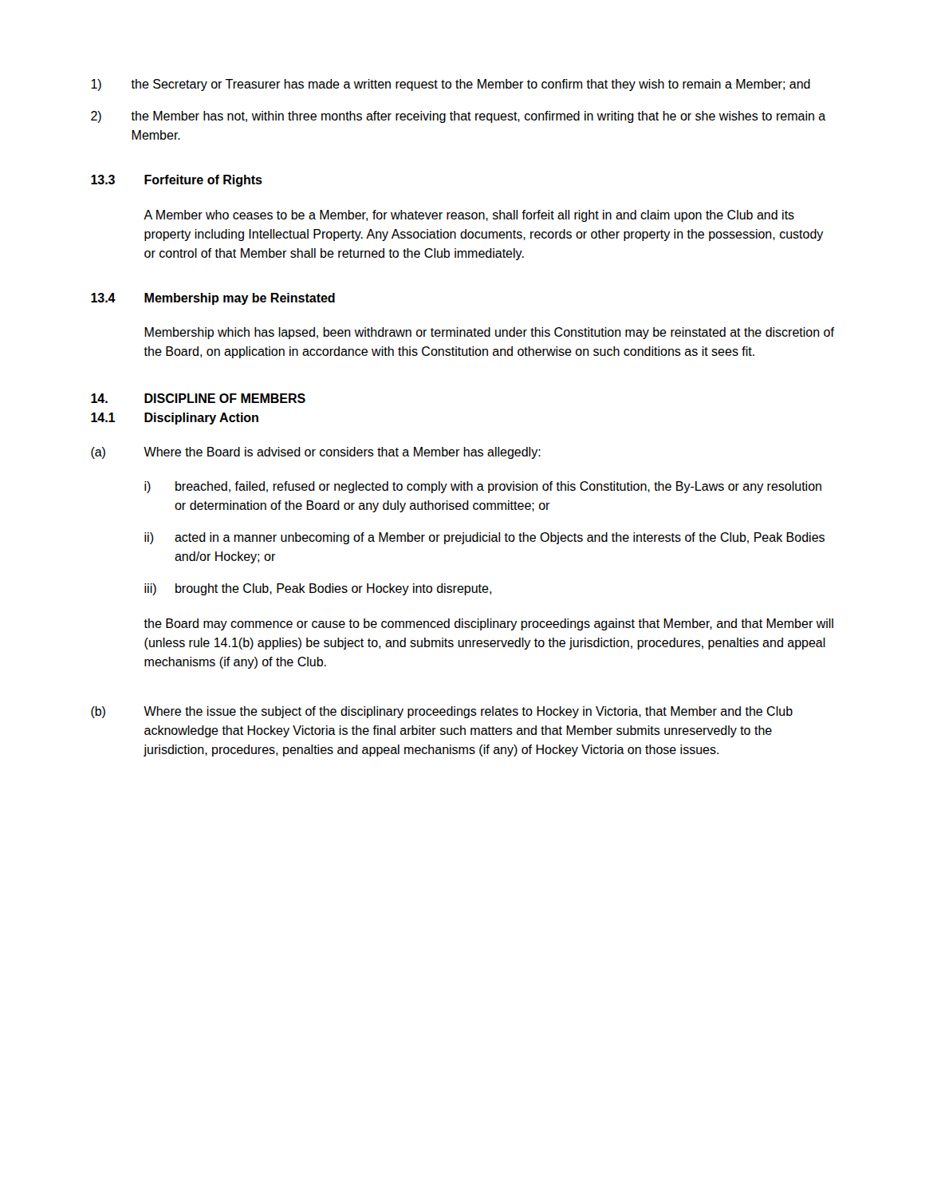1) the Secretary or Treasurer has made a written request to the Member to confirm that they wish to remain a Member; and
2) the Member has not, within three months after receiving that request, confirmed in writing that he or she wishes to remain a Member.
13.3 Forfeiture of Rights
A Member who ceases to be a Member, for whatever reason, shall forfeit all right in and claim upon the Club and its property including Intellectual Property. Any Association documents, records or other property in the possession, custody or control of that Member shall be returned to the Club immediately.
13.4 Membership may be Reinstated
Membership which has lapsed, been withdrawn or terminated under this Constitution may be reinstated at the discretion of the Board, on application in accordance with this Constitution and otherwise on such conditions as it sees fit.
14. DISCIPLINE OF MEMBERS
14.1 Disciplinary Action
(a)
Where the Board is advised or considers that a Member has allegedly:
i) breached, failed, refused or neglected to comply with a provision of this Constitution, the By-Laws or any resolution or determination of the Board or any duly authorised committee; or
ii) acted in a manner unbecoming of a Member or prejudicial to the Objects and the interests of the Club, Peak Bodies and/or Hockey; or
iii) brought the Club, Peak Bodies or Hockey into disrepute,
the Board may commence or cause to be commenced disciplinary proceedings against that Member, and that Member will (unless rule 14.1(b) applies) be subject to, and submits unreservedly to the jurisdiction, procedures, penalties and appeal mechanisms (if any) of the Club.
(b)
Where the issue the subject of the disciplinary proceedings relates to Hockey in Victoria, that Member and the Club acknowledge that Hockey Victoria is the final arbiter such matters and that Member submits unreservedly to the jurisdiction, procedures, penalties and appeal mechanisms (if any) of Hockey Victoria on those issues.